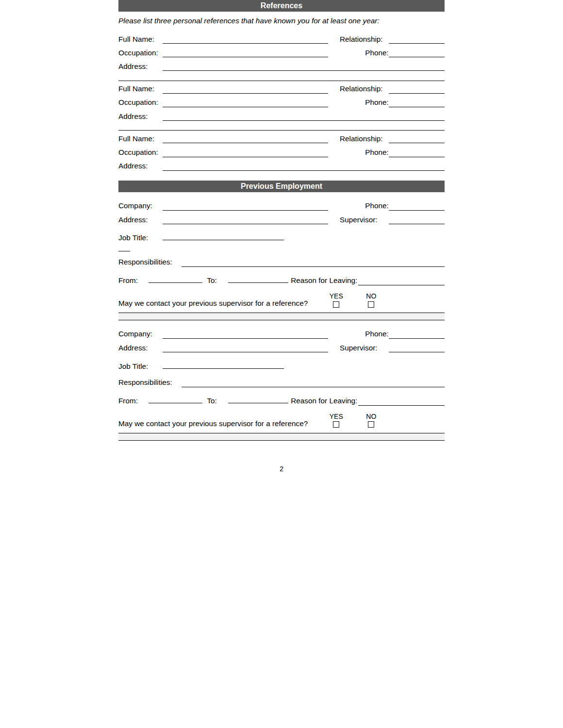References
Please list three personal references that have known you for at least one year:
| Full Name: | | | Relationship: | |
| Occupation: | | | Phone: | |
| Address: | |
| Full Name: | | | Relationship: | |
| Occupation: | | | Phone: | |
| Address: | |
| Full Name: | | | Relationship: | |
| Occupation: | | | Phone: | |
| Address: | |
Previous Employment
| Company: | | | Phone: | |
| Address: | | | Supervisor: | |
| Job Title: | | |
| Responsibilities: | |
| From: | | To: | | Reason for Leaving: | |
| May we contact your previous supervisor for a reference? | YES | NO | |
| Company: | | | Phone: | |
| Address: | | | Supervisor: | |
| Job Title: | | |
| Responsibilities: | |
| From: | | To: | | Reason for Leaving: | |
| May we contact your previous supervisor for a reference? | YES | NO | |
2